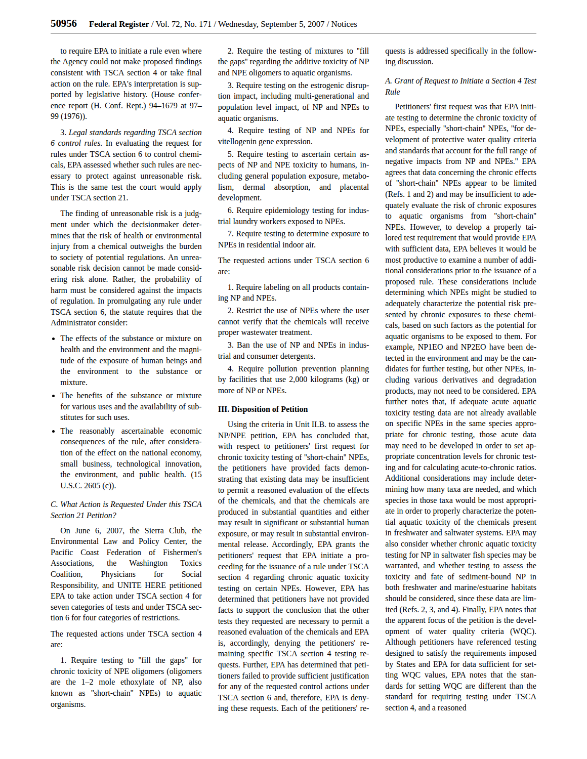50956 Federal Register / Vol. 72, No. 171 / Wednesday, September 5, 2007 / Notices
to require EPA to initiate a rule even where the Agency could not make proposed findings consistent with TSCA section 4 or take final action on the rule. EPA's interpretation is supported by legislative history. (House conference report (H. Conf. Rept.) 94–1679 at 97–99 (1976)).
3. Legal standards regarding TSCA section 6 control rules. In evaluating the request for rules under TSCA section 6 to control chemicals, EPA assessed whether such rules are necessary to protect against unreasonable risk. This is the same test the court would apply under TSCA section 21.
The finding of unreasonable risk is a judgment under which the decisionmaker determines that the risk of health or environmental injury from a chemical outweighs the burden to society of potential regulations. An unreasonable risk decision cannot be made considering risk alone. Rather, the probability of harm must be considered against the impacts of regulation. In promulgating any rule under TSCA section 6, the statute requires that the Administrator consider:
The effects of the substance or mixture on health and the environment and the magnitude of the exposure of human beings and the environment to the substance or mixture.
The benefits of the substance or mixture for various uses and the availability of substitutes for such uses.
The reasonably ascertainable economic consequences of the rule, after consideration of the effect on the national economy, small business, technological innovation, the environment, and public health. (15 U.S.C. 2605 (c)).
C. What Action is Requested Under this TSCA Section 21 Petition?
On June 6, 2007, the Sierra Club, the Environmental Law and Policy Center, the Pacific Coast Federation of Fishermen's Associations, the Washington Toxics Coalition, Physicians for Social Responsibility, and UNITE HERE petitioned EPA to take action under TSCA section 4 for seven categories of tests and under TSCA section 6 for four categories of restrictions.
The requested actions under TSCA section 4 are:
1. Require testing to ''fill the gaps'' for chronic toxicity of NPE oligomers (oligomers are the 1–2 mole ethoxylate of NP, also known as ''short-chain'' NPEs) to aquatic organisms.
2. Require the testing of mixtures to ''fill the gaps'' regarding the additive toxicity of NP and NPE oligomers to aquatic organisms.
3. Require testing on the estrogenic disruption impact, including multi-generational and population level impact, of NP and NPEs to aquatic organisms.
4. Require testing of NP and NPEs for vitellogenin gene expression.
5. Require testing to ascertain certain aspects of NP and NPE toxicity to humans, including general population exposure, metabolism, dermal absorption, and placental development.
6. Require epidemiology testing for industrial laundry workers exposed to NPEs.
7. Require testing to determine exposure to NPEs in residential indoor air.
The requested actions under TSCA section 6 are:
1. Require labeling on all products containing NP and NPEs.
2. Restrict the use of NPEs where the user cannot verify that the chemicals will receive proper wastewater treatment.
3. Ban the use of NP and NPEs in industrial and consumer detergents.
4. Require pollution prevention planning by facilities that use 2,000 kilograms (kg) or more of NP or NPEs.
III. Disposition of Petition
Using the criteria in Unit II.B. to assess the NP/NPE petition, EPA has concluded that, with respect to petitioners' first request for chronic toxicity testing of ''short-chain'' NPEs, the petitioners have provided facts demonstrating that existing data may be insufficient to permit a reasoned evaluation of the effects of the chemicals, and that the chemicals are produced in substantial quantities and either may result in significant or substantial human exposure, or may result in substantial environmental release. Accordingly, EPA grants the petitioners' request that EPA initiate a proceeding for the issuance of a rule under TSCA section 4 regarding chronic aquatic toxicity testing on certain NPEs. However, EPA has determined that petitioners have not provided facts to support the conclusion that the other tests they requested are necessary to permit a reasoned evaluation of the chemicals and EPA is, accordingly, denying the petitioners' remaining specific TSCA section 4 testing requests. Further, EPA has determined that petitioners failed to provide sufficient justification for any of the requested control actions under TSCA section 6 and, therefore, EPA is denying these requests. Each of the petitioners' requests is addressed specifically in the following discussion.
A. Grant of Request to Initiate a Section 4 Test Rule
Petitioners' first request was that EPA initiate testing to determine the chronic toxicity of NPEs, especially ''short-chain'' NPEs, ''for development of protective water quality criteria and standards that account for the full range of negative impacts from NP and NPEs.'' EPA agrees that data concerning the chronic effects of ''short-chain'' NPEs appear to be limited (Refs. 1 and 2) and may be insufficient to adequately evaluate the risk of chronic exposures to aquatic organisms from ''short-chain'' NPEs. However, to develop a properly tailored test requirement that would provide EPA with sufficient data, EPA believes it would be most productive to examine a number of additional considerations prior to the issuance of a proposed rule. These considerations include determining which NPEs might be studied to adequately characterize the potential risk presented by chronic exposures to these chemicals, based on such factors as the potential for aquatic organisms to be exposed to them. For example, NP1EO and NP2EO have been detected in the environment and may be the candidates for further testing, but other NPEs, including various derivatives and degradation products, may not need to be considered. EPA further notes that, if adequate acute aquatic toxicity testing data are not already available on specific NPEs in the same species appropriate for chronic testing, those acute data may need to be developed in order to set appropriate concentration levels for chronic testing and for calculating acute-to-chronic ratios. Additional considerations may include determining how many taxa are needed, and which species in those taxa would be most appropriate in order to properly characterize the potential aquatic toxicity of the chemicals present in freshwater and saltwater systems. EPA may also consider whether chronic aquatic toxicity testing for NP in saltwater fish species may be warranted, and whether testing to assess the toxicity and fate of sediment-bound NP in both freshwater and marine/estuarine habitats should be considered, since these data are limited (Refs. 2, 3, and 4). Finally, EPA notes that the apparent focus of the petition is the development of water quality criteria (WQC). Although petitioners have referenced testing designed to satisfy the requirements imposed by States and EPA for data sufficient for setting WQC values, EPA notes that the standards for setting WQC are different than the standard for requiring testing under TSCA section 4, and a reasoned